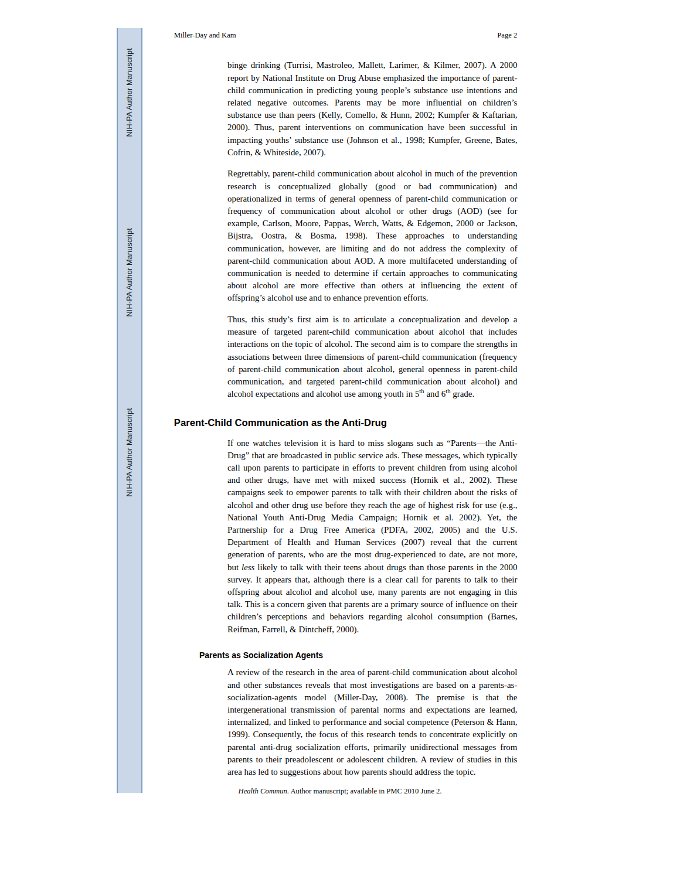NIH-PA Author Manuscript
NIH-PA Author Manuscript
NIH-PA Author Manuscript
Miller-Day and Kam Page 2
binge drinking (Turrisi, Mastroleo, Mallett, Larimer, & Kilmer, 2007). A 2000 report by National Institute on Drug Abuse emphasized the importance of parent-child communication in predicting young people’s substance use intentions and related negative outcomes. Parents may be more influential on children’s substance use than peers (Kelly, Comello, & Hunn, 2002; Kumpfer & Kaftarian, 2000). Thus, parent interventions on communication have been successful in impacting youths’ substance use (Johnson et al., 1998; Kumpfer, Greene, Bates, Cofrin, & Whiteside, 2007).
Regrettably, parent-child communication about alcohol in much of the prevention research is conceptualized globally (good or bad communication) and operationalized in terms of general openness of parent-child communication or frequency of communication about alcohol or other drugs (AOD) (see for example, Carlson, Moore, Pappas, Werch, Watts, & Edgemon, 2000 or Jackson, Bijstra, Oostra, & Bosma, 1998). These approaches to understanding communication, however, are limiting and do not address the complexity of parent-child communication about AOD. A more multifaceted understanding of communication is needed to determine if certain approaches to communicating about alcohol are more effective than others at influencing the extent of offspring’s alcohol use and to enhance prevention efforts.
Thus, this study’s first aim is to articulate a conceptualization and develop a measure of targeted parent-child communication about alcohol that includes interactions on the topic of alcohol. The second aim is to compare the strengths in associations between three dimensions of parent-child communication (frequency of parent-child communication about alcohol, general openness in parent-child communication, and targeted parent-child communication about alcohol) and alcohol expectations and alcohol use among youth in 5th and 6th grade.
Parent-Child Communication as the Anti-Drug
If one watches television it is hard to miss slogans such as “Parents—the Anti-Drug” that are broadcasted in public service ads. These messages, which typically call upon parents to participate in efforts to prevent children from using alcohol and other drugs, have met with mixed success (Hornik et al., 2002). These campaigns seek to empower parents to talk with their children about the risks of alcohol and other drug use before they reach the age of highest risk for use (e.g., National Youth Anti-Drug Media Campaign; Hornik et al. 2002). Yet, the Partnership for a Drug Free America (PDFA, 2002, 2005) and the U.S. Department of Health and Human Services (2007) reveal that the current generation of parents, who are the most drug-experienced to date, are not more, but less likely to talk with their teens about drugs than those parents in the 2000 survey. It appears that, although there is a clear call for parents to talk to their offspring about alcohol and alcohol use, many parents are not engaging in this talk. This is a concern given that parents are a primary source of influence on their children’s perceptions and behaviors regarding alcohol consumption (Barnes, Reifman, Farrell, & Dintcheff, 2000).
Parents as Socialization Agents
A review of the research in the area of parent-child communication about alcohol and other substances reveals that most investigations are based on a parents-as-socialization-agents model (Miller-Day, 2008). The premise is that the intergenerational transmission of parental norms and expectations are learned, internalized, and linked to performance and social competence (Peterson & Hann, 1999). Consequently, the focus of this research tends to concentrate explicitly on parental anti-drug socialization efforts, primarily unidirectional messages from parents to their preadolescent or adolescent children. A review of studies in this area has led to suggestions about how parents should address the topic.
Health Commun. Author manuscript; available in PMC 2010 June 2.